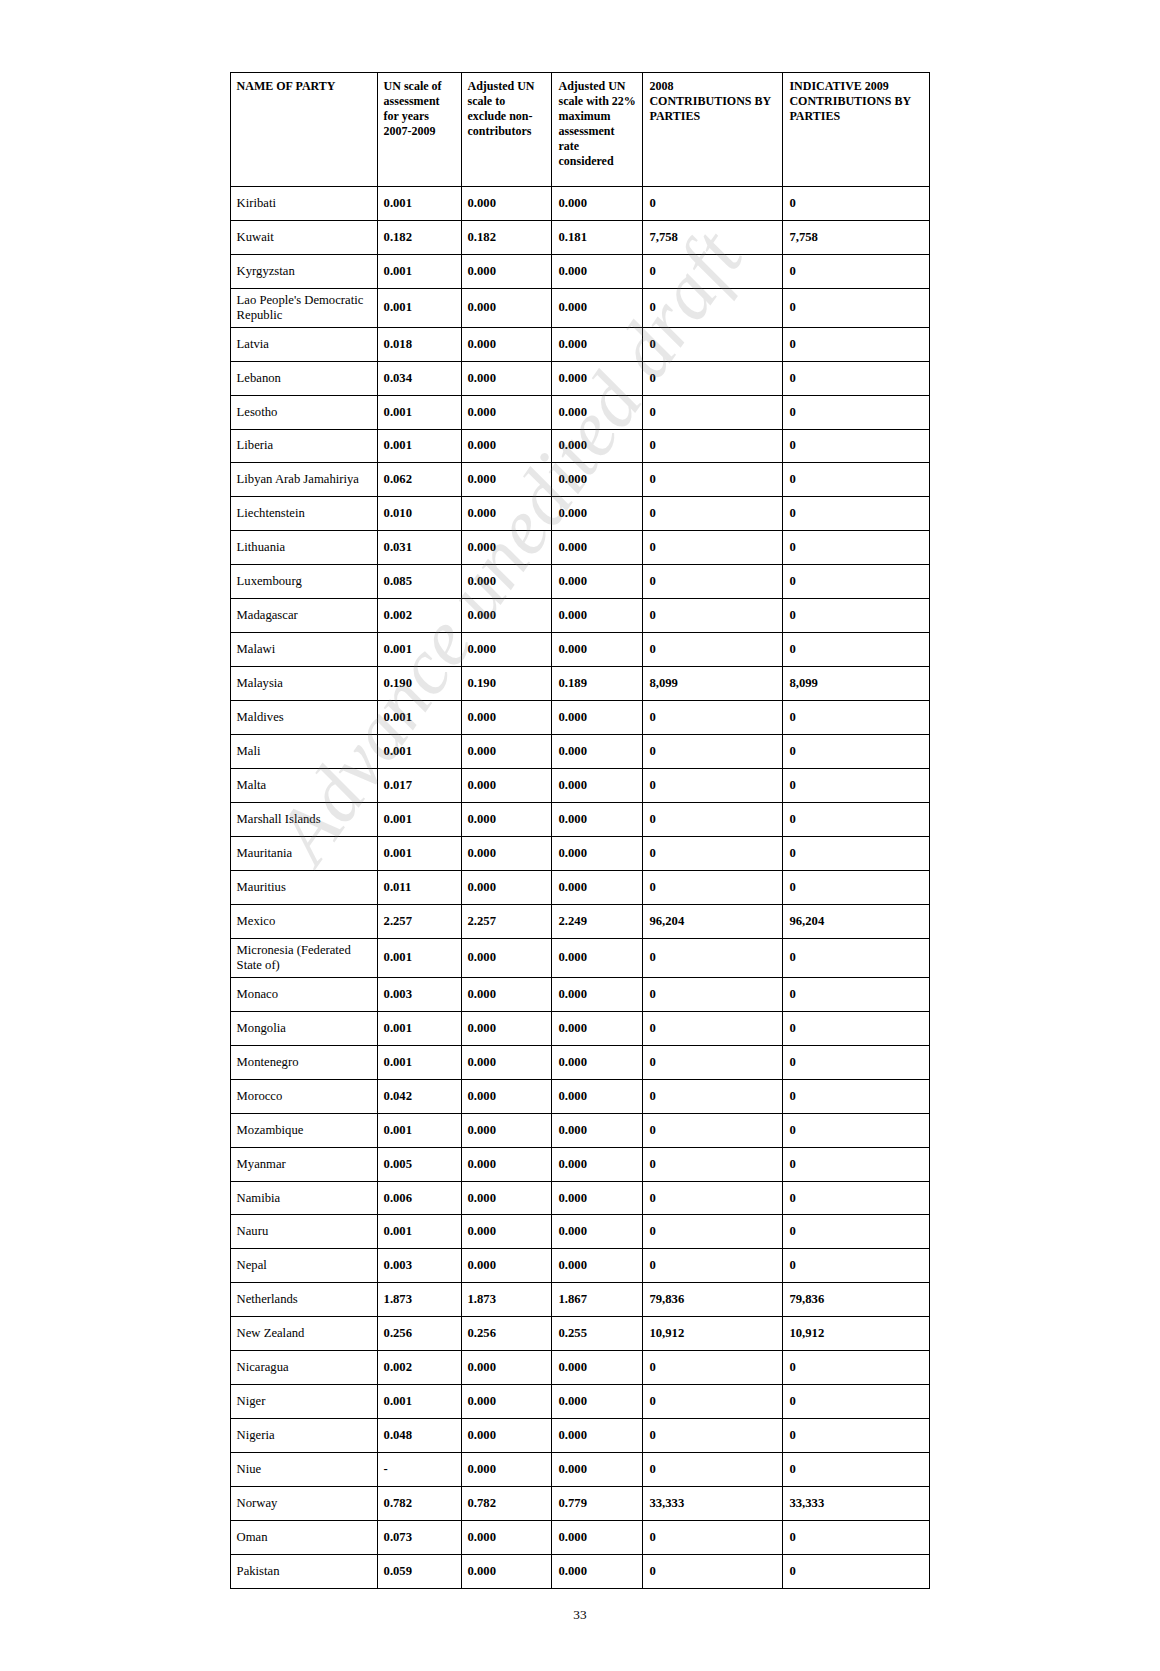Advance unedited draft
| NAME OF PARTY | UN scale of assessment for years 2007-2009 | Adjusted UN scale to exclude non-contributors | Adjusted UN scale with 22% maximum assessment rate considered | 2008 CONTRIBUTIONS BY PARTIES | INDICATIVE 2009 CONTRIBUTIONS BY PARTIES |
| --- | --- | --- | --- | --- | --- |
| Kiribati | 0.001 | 0.000 | 0.000 | 0 | 0 |
| Kuwait | 0.182 | 0.182 | 0.181 | 7,758 | 7,758 |
| Kyrgyzstan | 0.001 | 0.000 | 0.000 | 0 | 0 |
| Lao People's Democratic Republic | 0.001 | 0.000 | 0.000 | 0 | 0 |
| Latvia | 0.018 | 0.000 | 0.000 | 0 | 0 |
| Lebanon | 0.034 | 0.000 | 0.000 | 0 | 0 |
| Lesotho | 0.001 | 0.000 | 0.000 | 0 | 0 |
| Liberia | 0.001 | 0.000 | 0.000 | 0 | 0 |
| Libyan Arab Jamahiriya | 0.062 | 0.000 | 0.000 | 0 | 0 |
| Liechtenstein | 0.010 | 0.000 | 0.000 | 0 | 0 |
| Lithuania | 0.031 | 0.000 | 0.000 | 0 | 0 |
| Luxembourg | 0.085 | 0.000 | 0.000 | 0 | 0 |
| Madagascar | 0.002 | 0.000 | 0.000 | 0 | 0 |
| Malawi | 0.001 | 0.000 | 0.000 | 0 | 0 |
| Malaysia | 0.190 | 0.190 | 0.189 | 8,099 | 8,099 |
| Maldives | 0.001 | 0.000 | 0.000 | 0 | 0 |
| Mali | 0.001 | 0.000 | 0.000 | 0 | 0 |
| Malta | 0.017 | 0.000 | 0.000 | 0 | 0 |
| Marshall Islands | 0.001 | 0.000 | 0.000 | 0 | 0 |
| Mauritania | 0.001 | 0.000 | 0.000 | 0 | 0 |
| Mauritius | 0.011 | 0.000 | 0.000 | 0 | 0 |
| Mexico | 2.257 | 2.257 | 2.249 | 96,204 | 96,204 |
| Micronesia (Federated State of) | 0.001 | 0.000 | 0.000 | 0 | 0 |
| Monaco | 0.003 | 0.000 | 0.000 | 0 | 0 |
| Mongolia | 0.001 | 0.000 | 0.000 | 0 | 0 |
| Montenegro | 0.001 | 0.000 | 0.000 | 0 | 0 |
| Morocco | 0.042 | 0.000 | 0.000 | 0 | 0 |
| Mozambique | 0.001 | 0.000 | 0.000 | 0 | 0 |
| Myanmar | 0.005 | 0.000 | 0.000 | 0 | 0 |
| Namibia | 0.006 | 0.000 | 0.000 | 0 | 0 |
| Nauru | 0.001 | 0.000 | 0.000 | 0 | 0 |
| Nepal | 0.003 | 0.000 | 0.000 | 0 | 0 |
| Netherlands | 1.873 | 1.873 | 1.867 | 79,836 | 79,836 |
| New Zealand | 0.256 | 0.256 | 0.255 | 10,912 | 10,912 |
| Nicaragua | 0.002 | 0.000 | 0.000 | 0 | 0 |
| Niger | 0.001 | 0.000 | 0.000 | 0 | 0 |
| Nigeria | 0.048 | 0.000 | 0.000 | 0 | 0 |
| Niue | - | 0.000 | 0.000 | 0 | 0 |
| Norway | 0.782 | 0.782 | 0.779 | 33,333 | 33,333 |
| Oman | 0.073 | 0.000 | 0.000 | 0 | 0 |
| Pakistan | 0.059 | 0.000 | 0.000 | 0 | 0 |
33